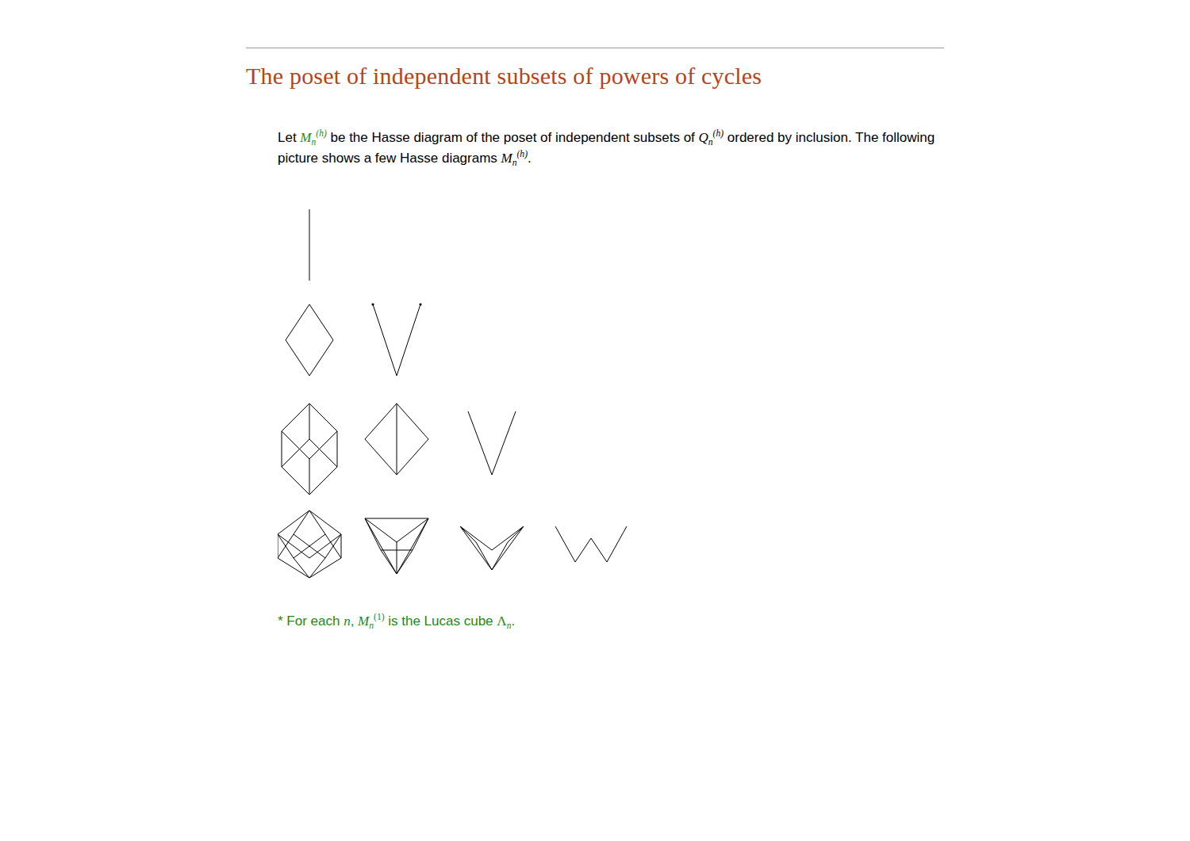The poset of independent subsets of powers of cycles
Let Mn(h) be the Hasse diagram of the poset of independent subsets of Qn(h) ordered by inclusion. The following picture shows a few Hasse diagrams Mn(h).
* For each n, Mn(1) is the Lucas cube Λn.